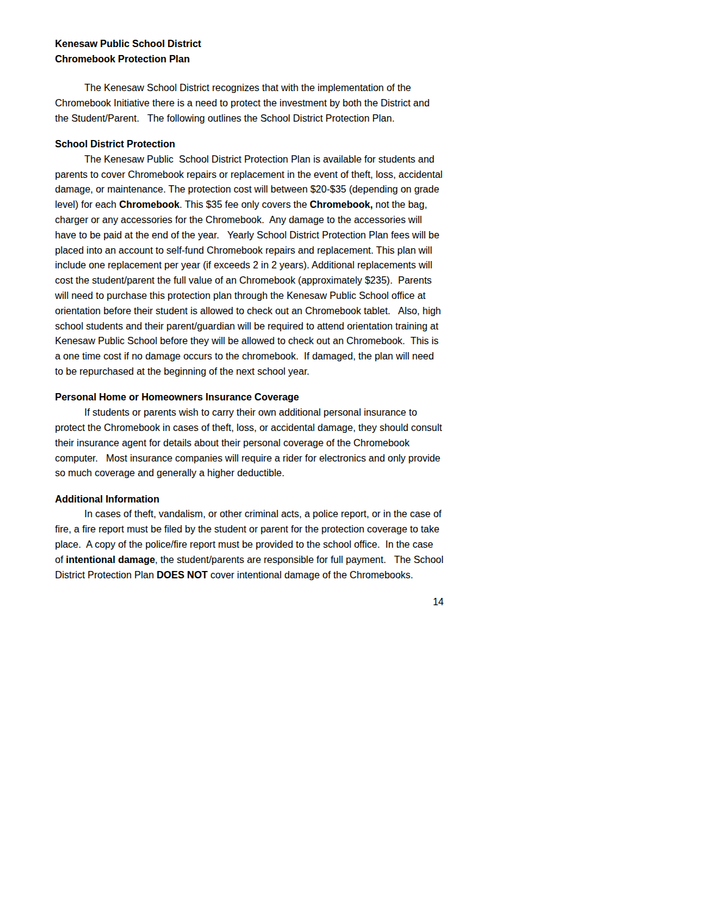Kenesaw Public School District
Chromebook Protection Plan
The Kenesaw School District recognizes that with the implementation of the Chromebook Initiative there is a need to protect the investment by both the District and the Student/Parent. The following outlines the School District Protection Plan.
School District Protection
The Kenesaw Public School District Protection Plan is available for students and parents to cover Chromebook repairs or replacement in the event of theft, loss, accidental damage, or maintenance. The protection cost will between $20-$35 (depending on grade level) for each Chromebook. This $35 fee only covers the Chromebook, not the bag, charger or any accessories for the Chromebook. Any damage to the accessories will have to be paid at the end of the year. Yearly School District Protection Plan fees will be placed into an account to self-fund Chromebook repairs and replacement. This plan will include one replacement per year (if exceeds 2 in 2 years). Additional replacements will cost the student/parent the full value of an Chromebook (approximately $235). Parents will need to purchase this protection plan through the Kenesaw Public School office at orientation before their student is allowed to check out an Chromebook tablet. Also, high school students and their parent/guardian will be required to attend orientation training at Kenesaw Public School before they will be allowed to check out an Chromebook. This is a one time cost if no damage occurs to the chromebook. If damaged, the plan will need to be repurchased at the beginning of the next school year.
Personal Home or Homeowners Insurance Coverage
If students or parents wish to carry their own additional personal insurance to protect the Chromebook in cases of theft, loss, or accidental damage, they should consult their insurance agent for details about their personal coverage of the Chromebook computer. Most insurance companies will require a rider for electronics and only provide so much coverage and generally a higher deductible.
Additional Information
In cases of theft, vandalism, or other criminal acts, a police report, or in the case of fire, a fire report must be filed by the student or parent for the protection coverage to take place. A copy of the police/fire report must be provided to the school office. In the case of intentional damage, the student/parents are responsible for full payment. The School District Protection Plan DOES NOT cover intentional damage of the Chromebooks.
14